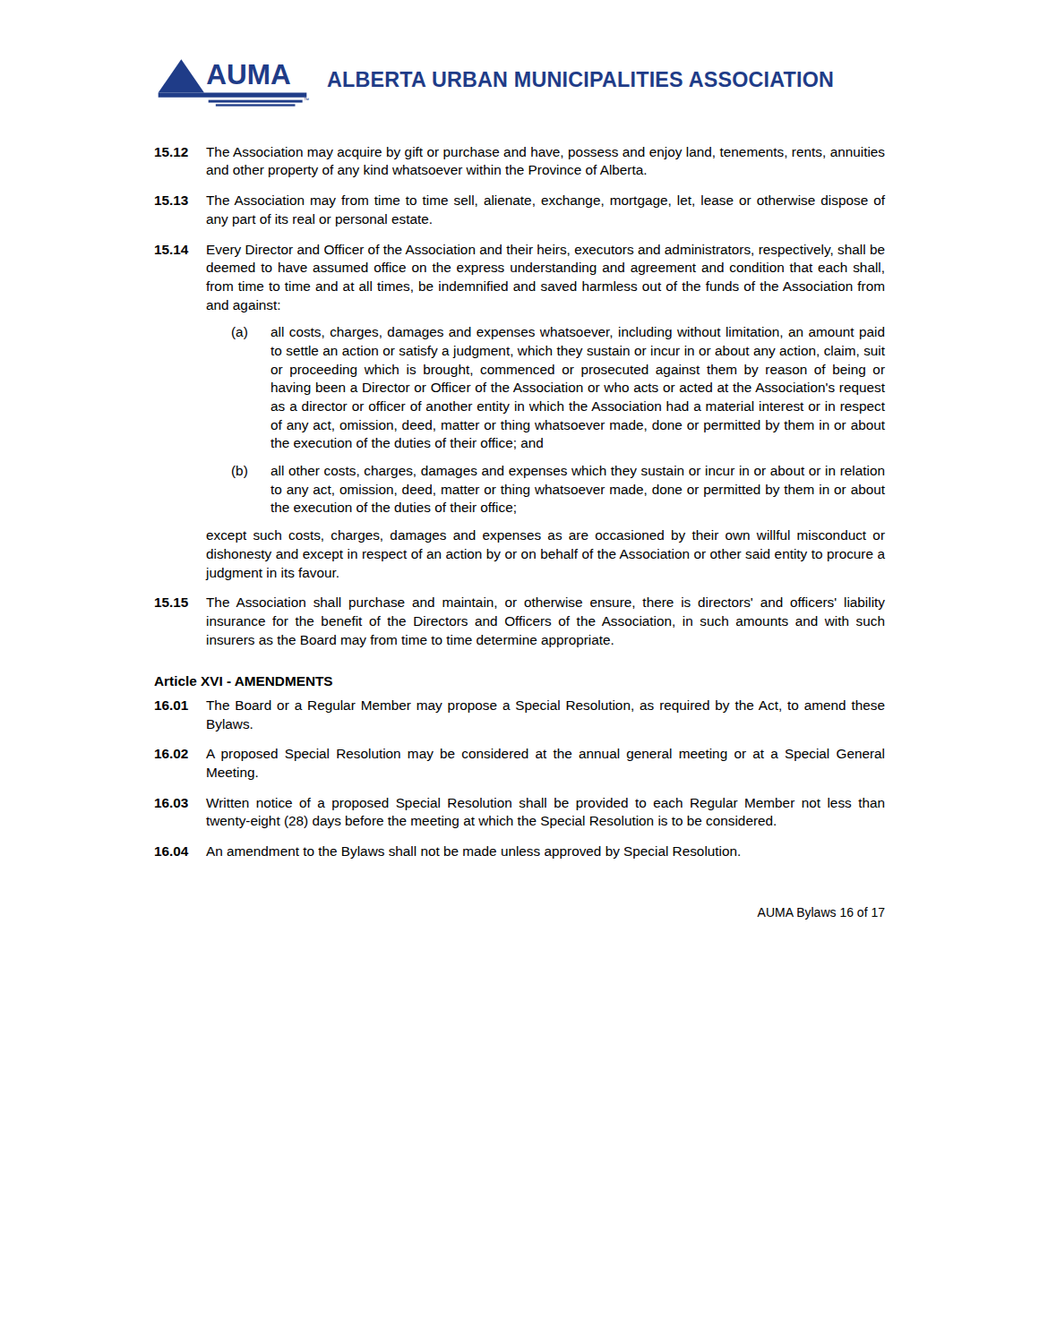AUMA ™
ALBERTA URBAN MUNICIPALITIES ASSOCIATION
15.12
The Association may acquire by gift or purchase and have, possess and enjoy land, tenements, rents, annuities and other property of any kind whatsoever within the Province of Alberta.
15.13
The Association may from time to time sell, alienate, exchange, mortgage, let, lease or otherwise dispose of any part of its real or personal estate.
15.14
Every Director and Officer of the Association and their heirs, executors and administrators, respectively, shall be deemed to have assumed office on the express understanding and agreement and condition that each shall, from time to time and at all times, be indemnified and saved harmless out of the funds of the Association from and against:
(a)
all costs, charges, damages and expenses whatsoever, including without limitation, an amount paid to settle an action or satisfy a judgment, which they sustain or incur in or about any action, claim, suit or proceeding which is brought, commenced or prosecuted against them by reason of being or having been a Director or Officer of the Association or who acts or acted at the Association's request as a director or officer of another entity in which the Association had a material interest or in respect of any act, omission, deed, matter or thing whatsoever made, done or permitted by them in or about the execution of the duties of their office; and
(b)
all other costs, charges, damages and expenses which they sustain or incur in or about or in relation to any act, omission, deed, matter or thing whatsoever made, done or permitted by them in or about the execution of the duties of their office;
except such costs, charges, damages and expenses as are occasioned by their own willful misconduct or dishonesty and except in respect of an action by or on behalf of the Association or other said entity to procure a judgment in its favour.
15.15
The Association shall purchase and maintain, or otherwise ensure, there is directors' and officers' liability insurance for the benefit of the Directors and Officers of the Association, in such amounts and with such insurers as the Board may from time to time determine appropriate.
Article XVI - AMENDMENTS
16.01
The Board or a Regular Member may propose a Special Resolution, as required by the Act, to amend these Bylaws.
16.02
A proposed Special Resolution may be considered at the annual general meeting or at a Special General Meeting.
16.03
Written notice of a proposed Special Resolution shall be provided to each Regular Member not less than twenty-eight (28) days before the meeting at which the Special Resolution is to be considered.
16.04
An amendment to the Bylaws shall not be made unless approved by Special Resolution.
AUMA Bylaws 16 of 17